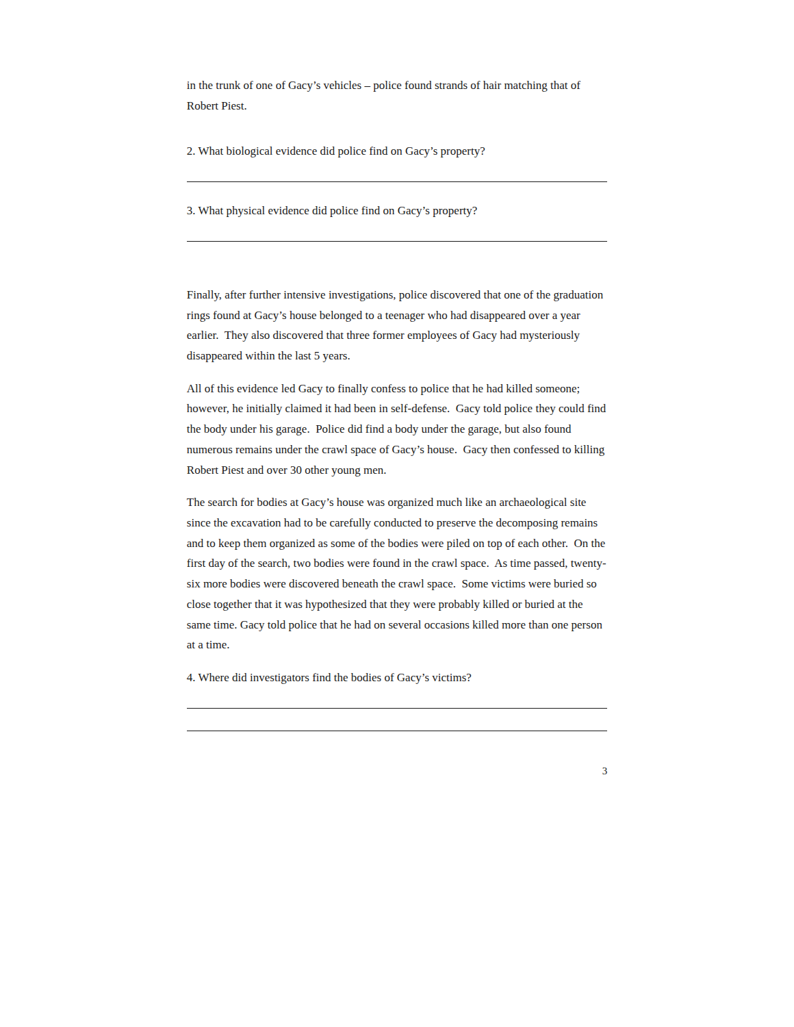in the trunk of one of Gacy’s vehicles – police found strands of hair matching that of Robert Piest.
2. What biological evidence did police find on Gacy’s property?
3. What physical evidence did police find on Gacy’s property?
Finally, after further intensive investigations, police discovered that one of the graduation rings found at Gacy’s house belonged to a teenager who had disappeared over a year earlier. They also discovered that three former employees of Gacy had mysteriously disappeared within the last 5 years.
All of this evidence led Gacy to finally confess to police that he had killed someone; however, he initially claimed it had been in self-defense. Gacy told police they could find the body under his garage. Police did find a body under the garage, but also found numerous remains under the crawl space of Gacy’s house. Gacy then confessed to killing Robert Piest and over 30 other young men.
The search for bodies at Gacy’s house was organized much like an archaeological site since the excavation had to be carefully conducted to preserve the decomposing remains and to keep them organized as some of the bodies were piled on top of each other. On the first day of the search, two bodies were found in the crawl space. As time passed, twenty-six more bodies were discovered beneath the crawl space. Some victims were buried so close together that it was hypothesized that they were probably killed or buried at the same time. Gacy told police that he had on several occasions killed more than one person at a time.
4. Where did investigators find the bodies of Gacy’s victims?
3